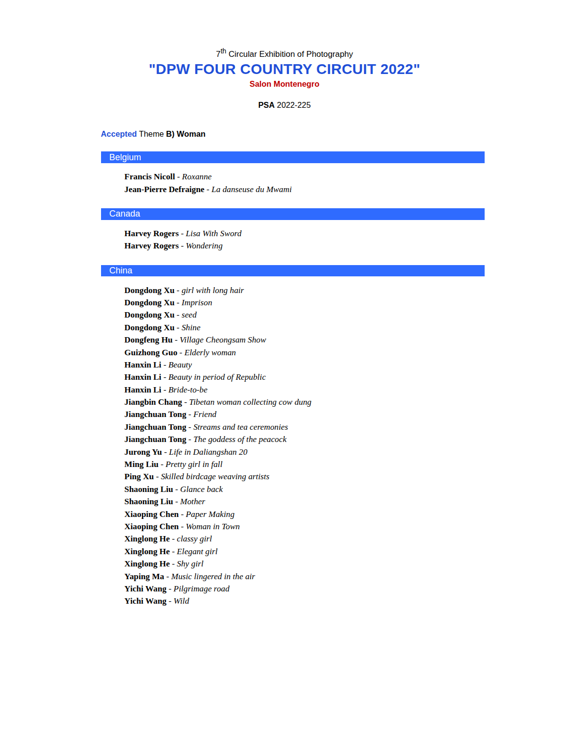7th Circular Exhibition of Photography
"DPW FOUR COUNTRY CIRCUIT 2022"
Salon Montenegro
PSA 2022-225
Accepted Theme B) Woman
Belgium
Francis Nicoll - Roxanne
Jean-Pierre Defraigne - La danseuse du Mwami
Canada
Harvey Rogers - Lisa With Sword
Harvey Rogers - Wondering
China
Dongdong Xu - girl with long hair
Dongdong Xu - Imprison
Dongdong Xu - seed
Dongdong Xu - Shine
Dongfeng Hu - Village Cheongsam Show
Guizhong Guo - Elderly woman
Hanxin Li - Beauty
Hanxin Li - Beauty in period of Republic
Hanxin Li - Bride-to-be
Jiangbin Chang - Tibetan woman collecting cow dung
Jiangchuan Tong - Friend
Jiangchuan Tong - Streams and tea ceremonies
Jiangchuan Tong - The goddess of the peacock
Jurong Yu - Life in Daliangshan 20
Ming Liu - Pretty girl in fall
Ping Xu - Skilled birdcage weaving artists
Shaoning Liu - Glance back
Shaoning Liu - Mother
Xiaoping Chen - Paper Making
Xiaoping Chen - Woman in Town
Xinglong He - classy girl
Xinglong He - Elegant girl
Xinglong He - Shy girl
Yaping Ma - Music lingered in the air
Yichi Wang - Pilgrimage road
Yichi Wang - Wild